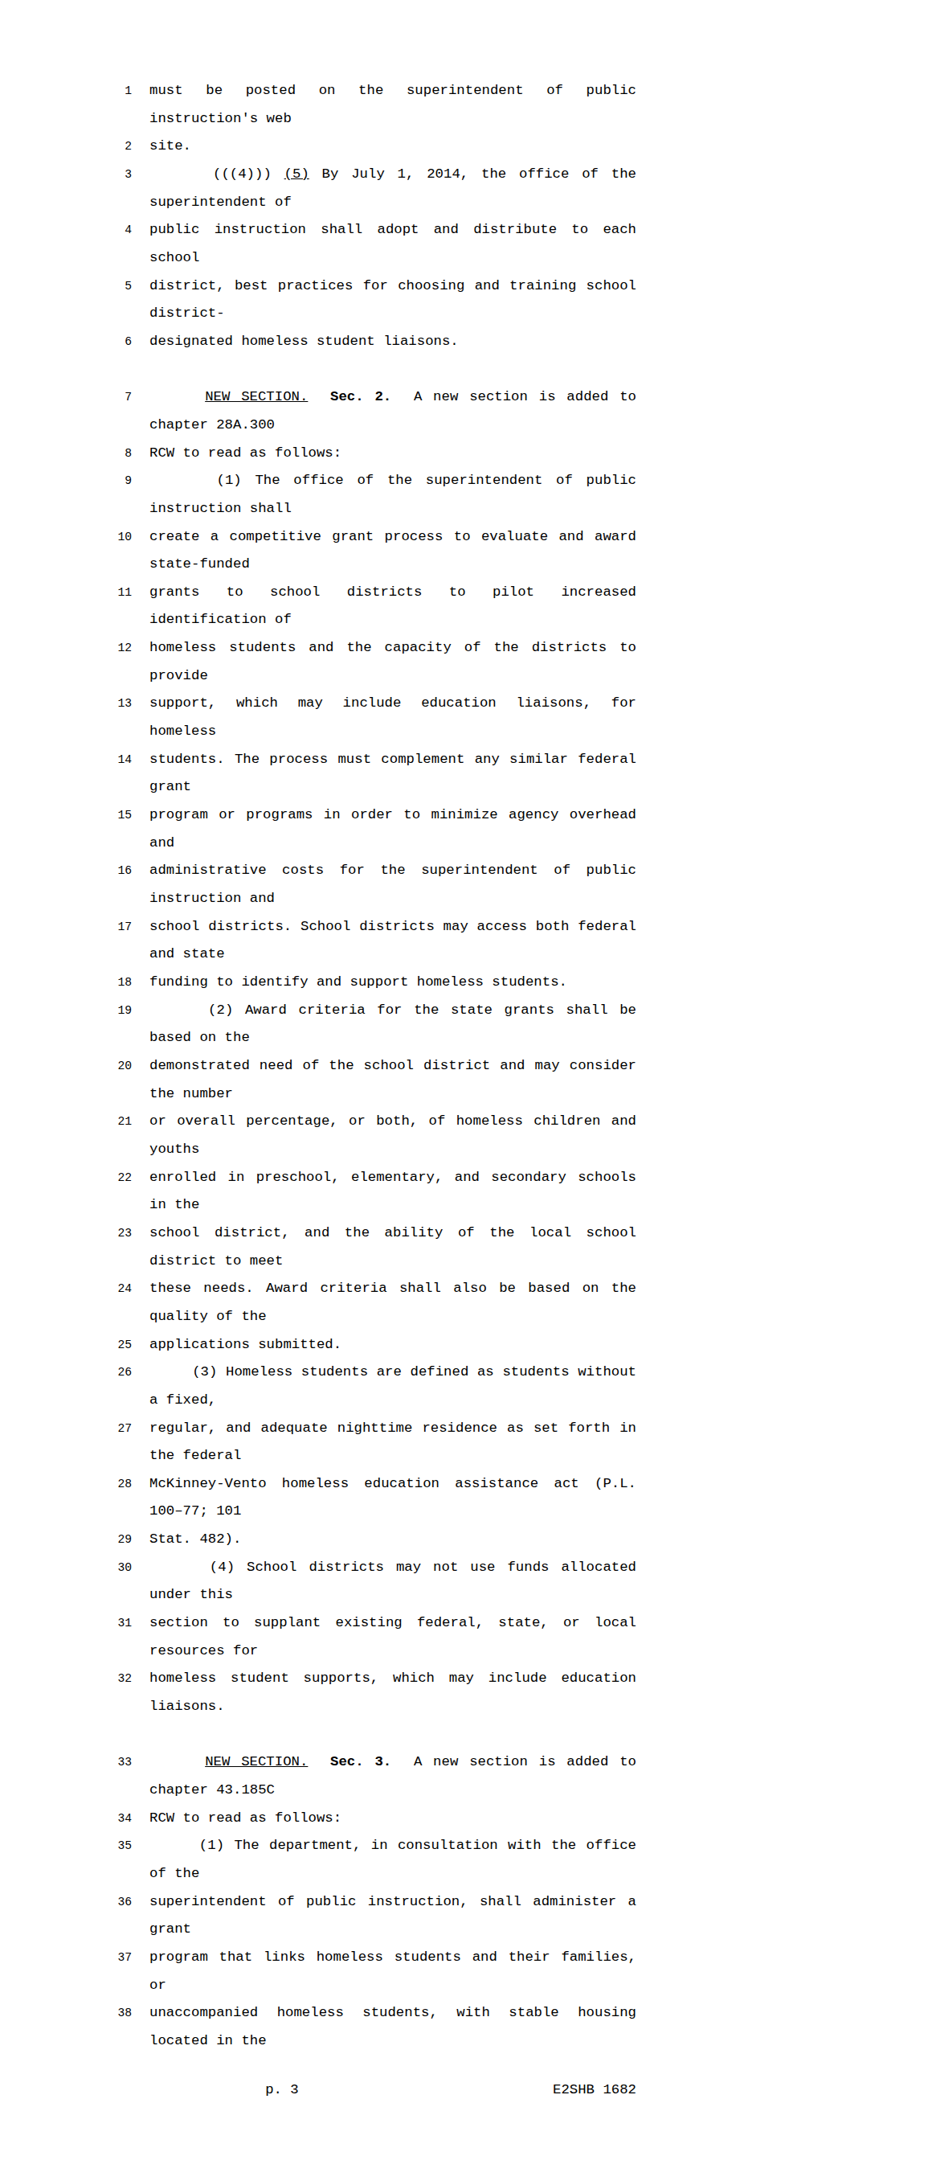1 must be posted on the superintendent of public instruction's web
2 site.
3 (((4))) (5) By July 1, 2014, the office of the superintendent of
4 public instruction shall adopt and distribute to each school
5 district, best practices for choosing and training school district-
6 designated homeless student liaisons.
7 NEW SECTION. Sec. 2. A new section is added to chapter 28A.300
8 RCW to read as follows:
9 (1) The office of the superintendent of public instruction shall
10 create a competitive grant process to evaluate and award state-funded
11 grants to school districts to pilot increased identification of
12 homeless students and the capacity of the districts to provide
13 support, which may include education liaisons, for homeless
14 students. The process must complement any similar federal grant
15 program or programs in order to minimize agency overhead and
16 administrative costs for the superintendent of public instruction and
17 school districts. School districts may access both federal and state
18 funding to identify and support homeless students.
19 (2) Award criteria for the state grants shall be based on the
20 demonstrated need of the school district and may consider the number
21 or overall percentage, or both, of homeless children and youths
22 enrolled in preschool, elementary, and secondary schools in the
23 school district, and the ability of the local school district to meet
24 these needs. Award criteria shall also be based on the quality of the
25 applications submitted.
26 (3) Homeless students are defined as students without a fixed,
27 regular, and adequate nighttime residence as set forth in the federal
28 McKinney-Vento homeless education assistance act (P.L. 100–77; 101
29 Stat. 482).
30 (4) School districts may not use funds allocated under this
31 section to supplant existing federal, state, or local resources for
32 homeless student supports, which may include education liaisons.
33 NEW SECTION. Sec. 3. A new section is added to chapter 43.185C
34 RCW to read as follows:
35 (1) The department, in consultation with the office of the
36 superintendent of public instruction, shall administer a grant
37 program that links homeless students and their families, or
38 unaccompanied homeless students, with stable housing located in the
p. 3 E2SHB 1682